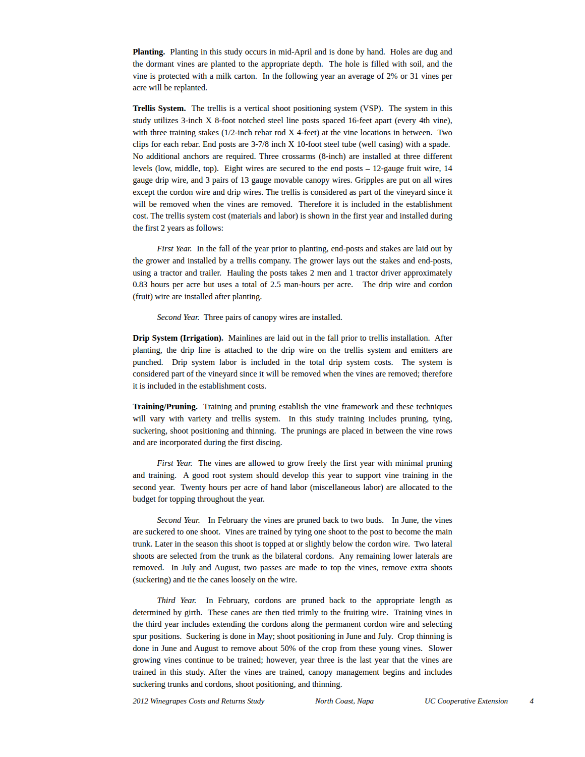Planting. Planting in this study occurs in mid-April and is done by hand. Holes are dug and the dormant vines are planted to the appropriate depth. The hole is filled with soil, and the vine is protected with a milk carton. In the following year an average of 2% or 31 vines per acre will be replanted.
Trellis System. The trellis is a vertical shoot positioning system (VSP). The system in this study utilizes 3-inch X 8-foot notched steel line posts spaced 16-feet apart (every 4th vine), with three training stakes (1/2-inch rebar rod X 4-feet) at the vine locations in between. Two clips for each rebar. End posts are 3-7/8 inch X 10-foot steel tube (well casing) with a spade. No additional anchors are required. Three crossarms (8-inch) are installed at three different levels (low, middle, top). Eight wires are secured to the end posts – 12-gauge fruit wire, 14 gauge drip wire, and 3 pairs of 13 gauge movable canopy wires. Gripples are put on all wires except the cordon wire and drip wires. The trellis is considered as part of the vineyard since it will be removed when the vines are removed. Therefore it is included in the establishment cost. The trellis system cost (materials and labor) is shown in the first year and installed during the first 2 years as follows:
First Year. In the fall of the year prior to planting, end-posts and stakes are laid out by the grower and installed by a trellis company. The grower lays out the stakes and end-posts, using a tractor and trailer. Hauling the posts takes 2 men and 1 tractor driver approximately 0.83 hours per acre but uses a total of 2.5 man-hours per acre. The drip wire and cordon (fruit) wire are installed after planting.
Second Year. Three pairs of canopy wires are installed.
Drip System (Irrigation). Mainlines are laid out in the fall prior to trellis installation. After planting, the drip line is attached to the drip wire on the trellis system and emitters are punched. Drip system labor is included in the total drip system costs. The system is considered part of the vineyard since it will be removed when the vines are removed; therefore it is included in the establishment costs.
Training/Pruning. Training and pruning establish the vine framework and these techniques will vary with variety and trellis system. In this study training includes pruning, tying, suckering, shoot positioning and thinning. The prunings are placed in between the vine rows and are incorporated during the first discing.
First Year. The vines are allowed to grow freely the first year with minimal pruning and training. A good root system should develop this year to support vine training in the second year. Twenty hours per acre of hand labor (miscellaneous labor) are allocated to the budget for topping throughout the year.
Second Year. In February the vines are pruned back to two buds. In June, the vines are suckered to one shoot. Vines are trained by tying one shoot to the post to become the main trunk. Later in the season this shoot is topped at or slightly below the cordon wire. Two lateral shoots are selected from the trunk as the bilateral cordons. Any remaining lower laterals are removed. In July and August, two passes are made to top the vines, remove extra shoots (suckering) and tie the canes loosely on the wire.
Third Year. In February, cordons are pruned back to the appropriate length as determined by girth. These canes are then tied trimly to the fruiting wire. Training vines in the third year includes extending the cordons along the permanent cordon wire and selecting spur positions. Suckering is done in May; shoot positioning in June and July. Crop thinning is done in June and August to remove about 50% of the crop from these young vines. Slower growing vines continue to be trained; however, year three is the last year that the vines are trained in this study. After the vines are trained, canopy management begins and includes suckering trunks and cordons, shoot positioning, and thinning.
2012 Winegrapes Costs and Returns Study North Coast, Napa UC Cooperative Extension 4